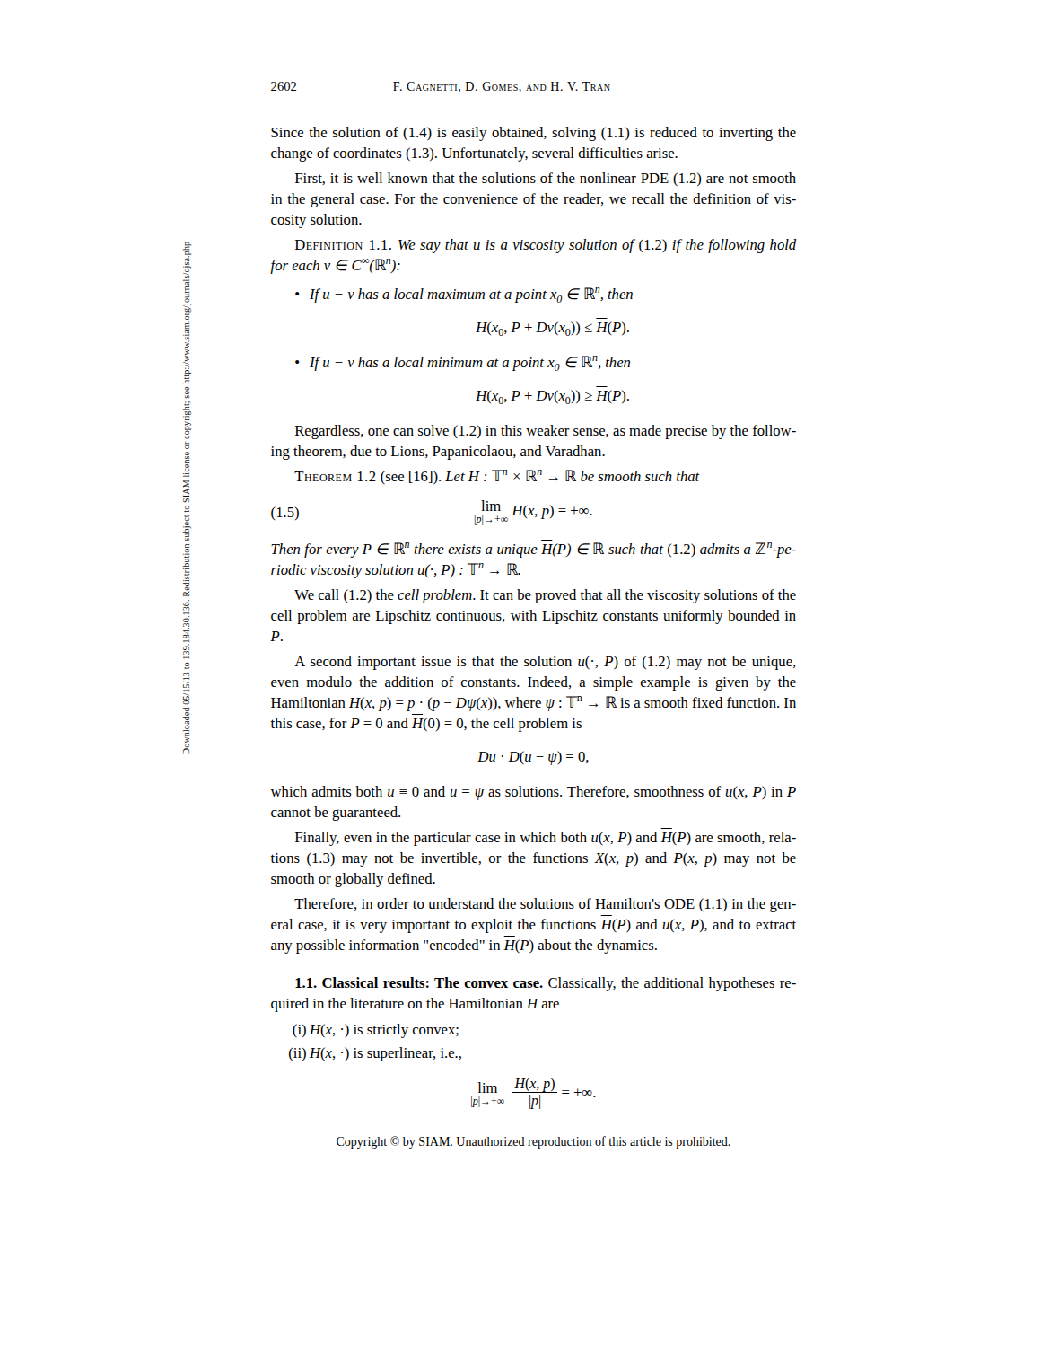Downloaded 05/15/13 to 139.184.30.136. Redistribution subject to SIAM license or copyright; see http://www.siam.org/journals/ojsa.php
2602 F. Cagnetti, D. Gomes, and H. V. Tran
Since the solution of (1.4) is easily obtained, solving (1.1) is reduced to inverting the change of coordinates (1.3). Unfortunately, several difficulties arise.
First, it is well known that the solutions of the nonlinear PDE (1.2) are not smooth in the general case. For the convenience of the reader, we recall the definition of viscosity solution.
Definition 1.1. We say that u is a viscosity solution of (1.2) if the following hold for each v ∈ C∞(ℝn):
If u − v has a local maximum at a point x0 ∈ ℝn, then
H(x0, P + Dv(x0)) ≤ H(P).
If u − v has a local minimum at a point x0 ∈ ℝn, then
H(x0, P + Dv(x0)) ≥ H(P).
Regardless, one can solve (1.2) in this weaker sense, as made precise by the following theorem, due to Lions, Papanicolaou, and Varadhan.
Theorem 1.2 (see [16]). Let H : 𝕋n × ℝn → ℝ be smooth such that
(1.5) lim|p|→+∞H(x, p) = +∞.
Then for every P ∈ ℝn there exists a unique H(P) ∈ ℝ such that (1.2) admits a ℤn-periodic viscosity solution u(·, P) : 𝕋n → ℝ.
We call (1.2) the cell problem. It can be proved that all the viscosity solutions of the cell problem are Lipschitz continuous, with Lipschitz constants uniformly bounded in P.
A second important issue is that the solution u(·, P) of (1.2) may not be unique, even modulo the addition of constants. Indeed, a simple example is given by the Hamiltonian H(x, p) = p · (p − Dψ(x)), where ψ : 𝕋n → ℝ is a smooth fixed function. In this case, for P = 0 and H(0) = 0, the cell problem is
Du · D(u − ψ) = 0,
which admits both u ≡ 0 and u = ψ as solutions. Therefore, smoothness of u(x, P) in P cannot be guaranteed.
Finally, even in the particular case in which both u(x, P) and H(P) are smooth, relations (1.3) may not be invertible, or the functions X(x, p) and P(x, p) may not be smooth or globally defined.
Therefore, in order to understand the solutions of Hamilton's ODE (1.1) in the general case, it is very important to exploit the functions H(P) and u(x, P), and to extract any possible information "encoded" in H(P) about the dynamics.
1.1. Classical results: The convex case. Classically, the additional hypotheses required in the literature on the Hamiltonian H are
(i) H(x, ·) is strictly convex;
(ii) H(x, ·) is superlinear, i.e.,
lim|p|→+∞ H(x, p)|p| = +∞.
Copyright © by SIAM. Unauthorized reproduction of this article is prohibited.